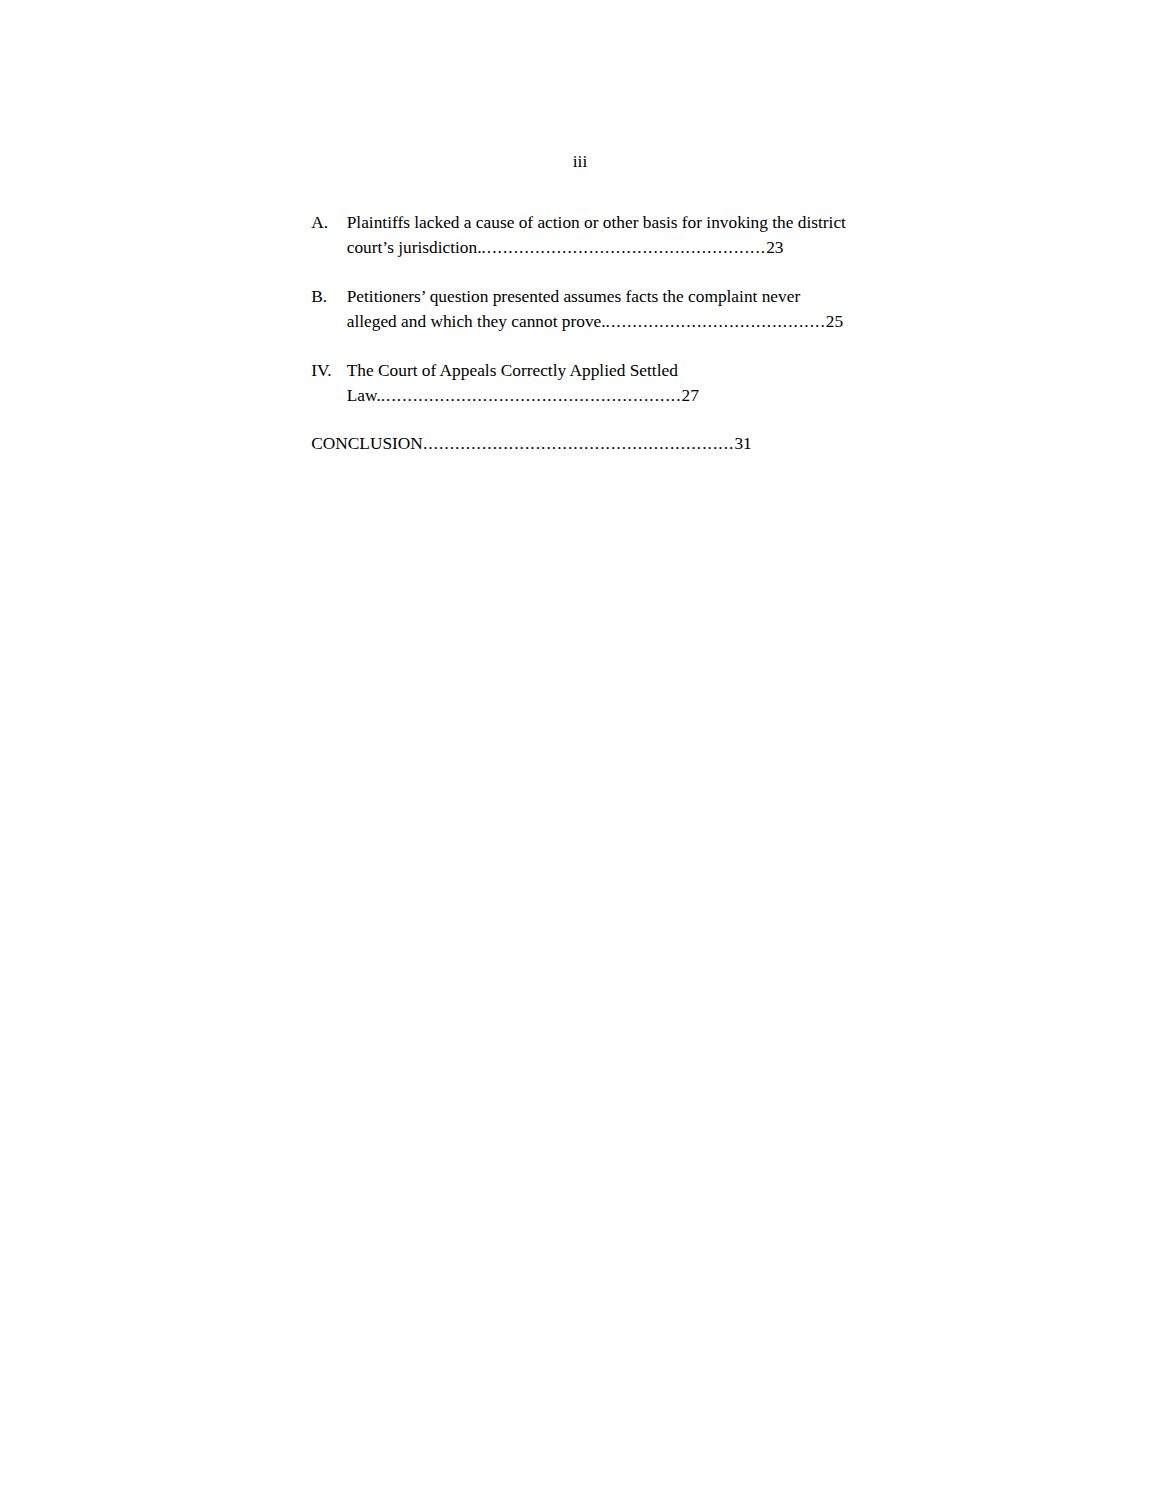iii
A. Plaintiffs lacked a cause of action or other basis for invoking the district court’s jurisdiction...................................................... 23
B. Petitioners’ question presented assumes facts the complaint never alleged and which they cannot prove.......................................... 25
IV. The Court of Appeals Correctly Applied Settled Law......................................................... 27
CONCLUSION.......................................................... 31